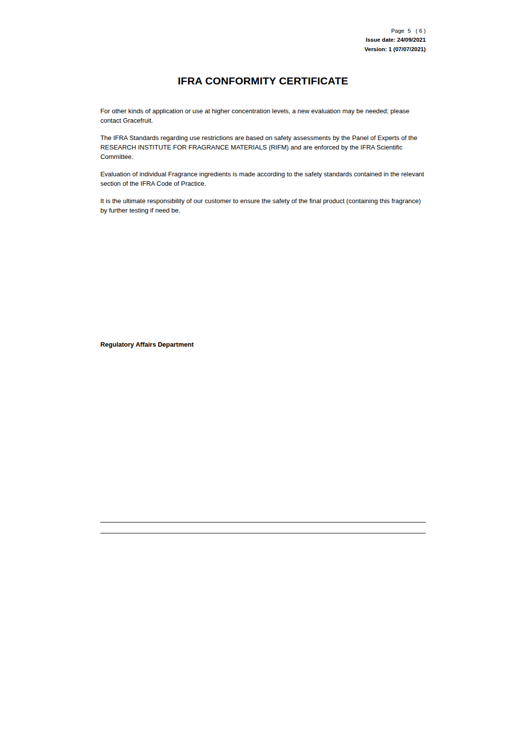Page 5 ( 6 )
Issue date: 24/09/2021
Version: 1 (07/07/2021)
IFRA CONFORMITY CERTIFICATE
For other kinds of application or use at higher concentration levels, a new evaluation may be needed; please contact Gracefruit.
The IFRA Standards regarding use restrictions are based on safety assessments by the Panel of Experts of the RESEARCH INSTITUTE FOR FRAGRANCE MATERIALS (RIFM) and are enforced by the IFRA Scientific Committee.
Evaluation of individual Fragrance ingredients is made according to the safety standards contained in the relevant section of the IFRA Code of Practice.
It is the ultimate responsibility of our customer to ensure the safety of the final product (containing this fragrance) by further testing if need be.
Regulatory Affairs Department